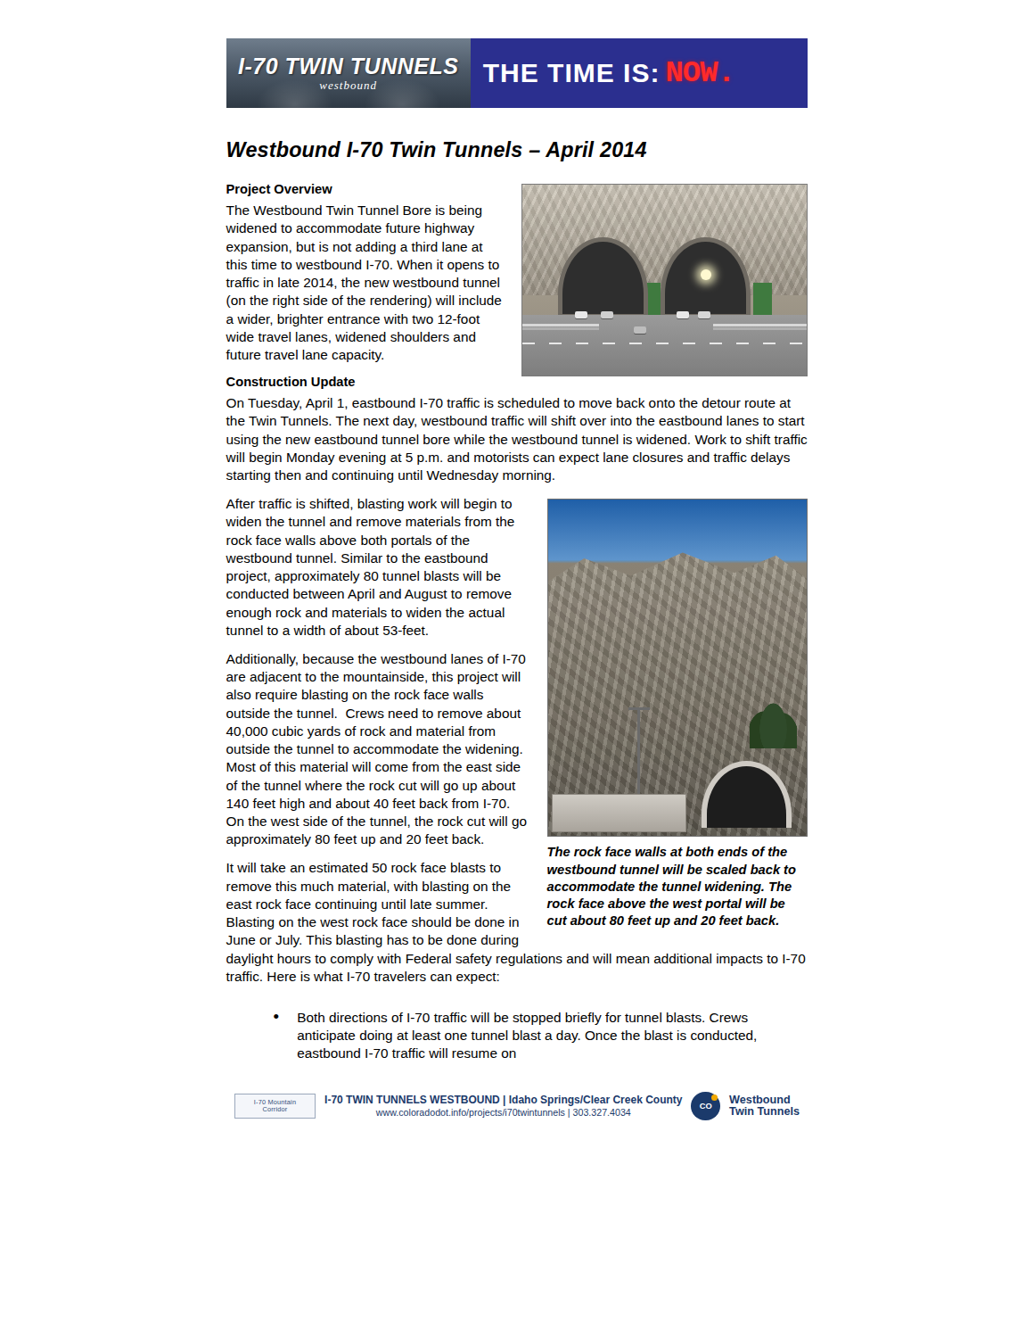I-70 TWIN TUNNELS
westbound
THE TIME IS: NOW.
Westbound I-70 Twin Tunnels – April 2014
Project Overview
The Westbound Twin Tunnel Bore is being widened to accommodate future highway expansion, but is not adding a third lane at this time to westbound I-70. When it opens to traffic in late 2014, the new westbound tunnel (on the right side of the rendering) will include a wider, brighter entrance with two 12-foot wide travel lanes, widened shoulders and future travel lane capacity.
Construction Update
On Tuesday, April 1, eastbound I-70 traffic is scheduled to move back onto the detour route at the Twin Tunnels. The next day, westbound traffic will shift over into the eastbound lanes to start using the new eastbound tunnel bore while the westbound tunnel is widened. Work to shift traffic will begin Monday evening at 5 p.m. and motorists can expect lane closures and traffic delays starting then and continuing until Wednesday morning.
The rock face walls at both ends of the westbound tunnel will be scaled back to accommodate the tunnel widening. The rock face above the west portal will be cut about 80 feet up and 20 feet back.
After traffic is shifted, blasting work will begin to widen the tunnel and remove materials from the rock face walls above both portals of the westbound tunnel. Similar to the eastbound project, approximately 80 tunnel blasts will be conducted between April and August to remove enough rock and materials to widen the actual tunnel to a width of about 53-feet.
Additionally, because the westbound lanes of I-70 are adjacent to the mountainside, this project will also require blasting on the rock face walls outside the tunnel. Crews need to remove about 40,000 cubic yards of rock and material from outside the tunnel to accommodate the widening. Most of this material will come from the east side of the tunnel where the rock cut will go up about 140 feet high and about 40 feet back from I-70. On the west side of the tunnel, the rock cut will go approximately 80 feet up and 20 feet back.
It will take an estimated 50 rock face blasts to remove this much material, with blasting on the east rock face continuing until late summer. Blasting on the west rock face should be done in June or July. This blasting has to be done during daylight hours to comply with Federal safety regulations and will mean additional impacts to I-70 traffic. Here is what I-70 travelers can expect:
Both directions of I-70 traffic will be stopped briefly for tunnel blasts. Crews anticipate doing at least one tunnel blast a day. Once the blast is conducted, eastbound I-70 traffic will resume on
I-70 Mountain
Corridor
I-70 TWIN TUNNELS WESTBOUND | Idaho Springs/Clear Creek County
www.coloradodot.info/projects/i70twintunnels | 303.327.4034
CO
WestboundTwin Tunnels